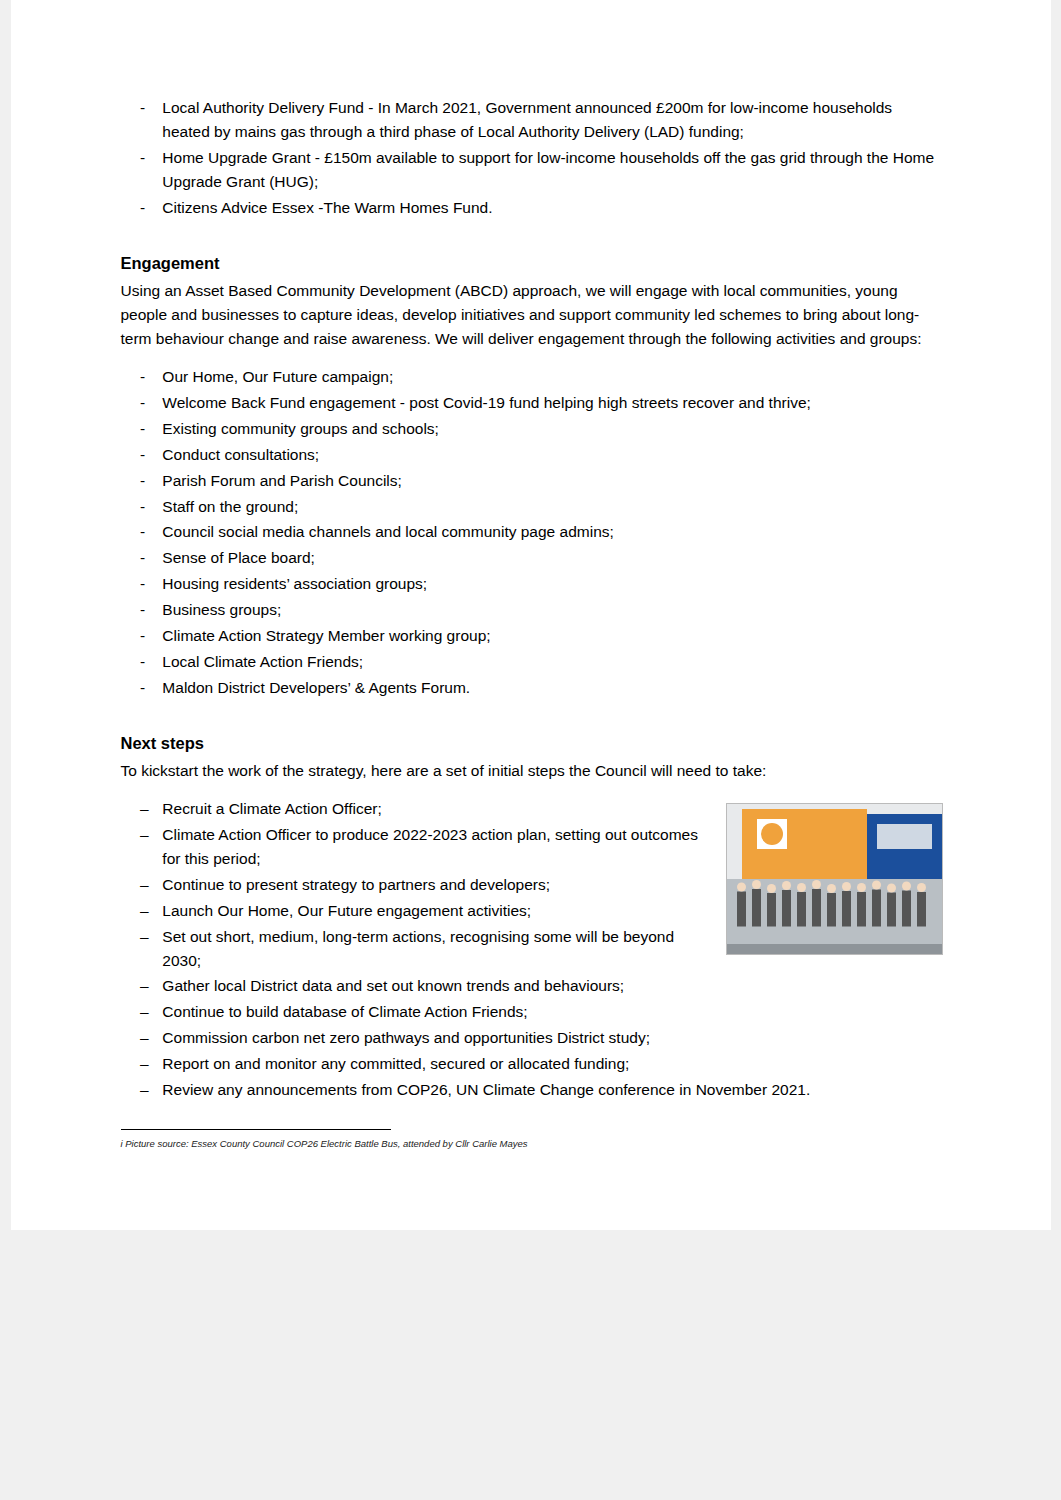Local Authority Delivery Fund - In March 2021, Government announced £200m for low-income households heated by mains gas through a third phase of Local Authority Delivery (LAD) funding;
Home Upgrade Grant - £150m available to support for low-income households off the gas grid through the Home Upgrade Grant (HUG);
Citizens Advice Essex -The Warm Homes Fund.
Engagement
Using an Asset Based Community Development (ABCD) approach, we will engage with local communities, young people and businesses to capture ideas, develop initiatives and support community led schemes to bring about long-term behaviour change and raise awareness. We will deliver engagement through the following activities and groups:
Our Home, Our Future campaign;
Welcome Back Fund engagement - post Covid-19 fund helping high streets recover and thrive;
Existing community groups and schools;
Conduct consultations;
Parish Forum and Parish Councils;
Staff on the ground;
Council social media channels and local community page admins;
Sense of Place board;
Housing residents’ association groups;
Business groups;
Climate Action Strategy Member working group;
Local Climate Action Friends;
Maldon District Developers’ & Agents Forum.
Next steps
To kickstart the work of the strategy, here are a set of initial steps the Council will need to take:
Recruit a Climate Action Officer;
Climate Action Officer to produce 2022-2023 action plan, setting out outcomes for this period;
Continue to present strategy to partners and developers;
Launch Our Home, Our Future engagement activities;
Set out short, medium, long-term actions, recognising some will be beyond 2030;
Gather local District data and set out known trends and behaviours;
Continue to build database of Climate Action Friends;
Commission carbon net zero pathways and opportunities District study;
Report on and monitor any committed, secured or allocated funding;
Review any announcements from COP26, UN Climate Change conference in November 2021.
i Picture source: Essex County Council COP26 Electric Battle Bus, attended by Cllr Carlie Mayes